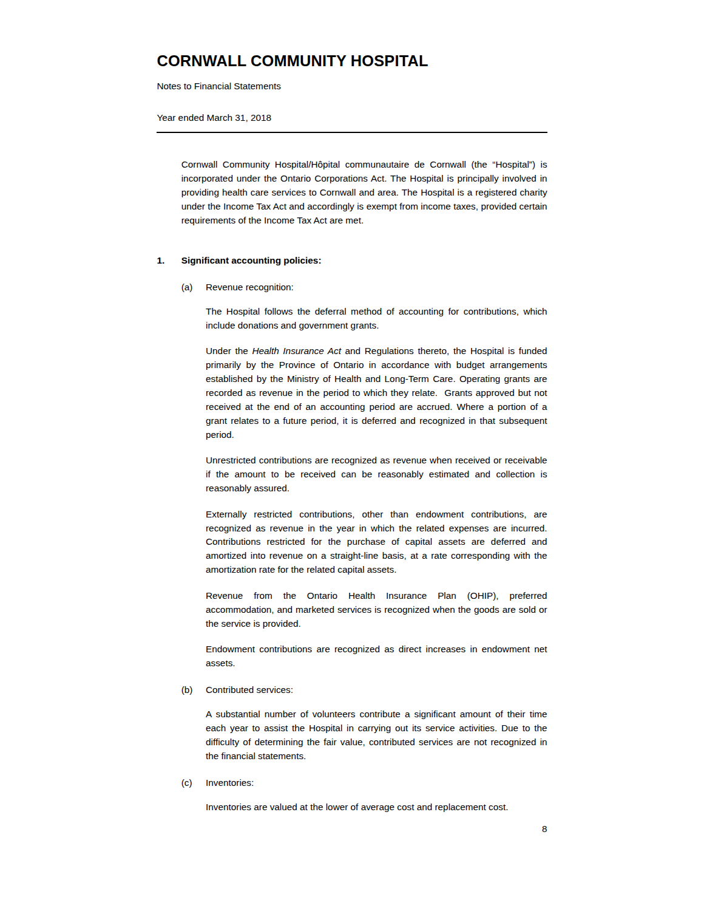CORNWALL COMMUNITY HOSPITAL
Notes to Financial Statements
Year ended March 31, 2018
Cornwall Community Hospital/Hôpital communautaire de Cornwall (the “Hospital”) is incorporated under the Ontario Corporations Act. The Hospital is principally involved in providing health care services to Cornwall and area. The Hospital is a registered charity under the Income Tax Act and accordingly is exempt from income taxes, provided certain requirements of the Income Tax Act are met.
1.
Significant accounting policies:
(a)
Revenue recognition:
The Hospital follows the deferral method of accounting for contributions, which include donations and government grants.
Under the Health Insurance Act and Regulations thereto, the Hospital is funded primarily by the Province of Ontario in accordance with budget arrangements established by the Ministry of Health and Long-Term Care. Operating grants are recorded as revenue in the period to which they relate. Grants approved but not received at the end of an accounting period are accrued. Where a portion of a grant relates to a future period, it is deferred and recognized in that subsequent period.
Unrestricted contributions are recognized as revenue when received or receivable if the amount to be received can be reasonably estimated and collection is reasonably assured.
Externally restricted contributions, other than endowment contributions, are recognized as revenue in the year in which the related expenses are incurred. Contributions restricted for the purchase of capital assets are deferred and amortized into revenue on a straight-line basis, at a rate corresponding with the amortization rate for the related capital assets.
Revenue from the Ontario Health Insurance Plan (OHIP), preferred accommodation, and marketed services is recognized when the goods are sold or the service is provided.
Endowment contributions are recognized as direct increases in endowment net assets.
(b)
Contributed services:
A substantial number of volunteers contribute a significant amount of their time each year to assist the Hospital in carrying out its service activities. Due to the difficulty of determining the fair value, contributed services are not recognized in the financial statements.
(c)
Inventories:
Inventories are valued at the lower of average cost and replacement cost.
8